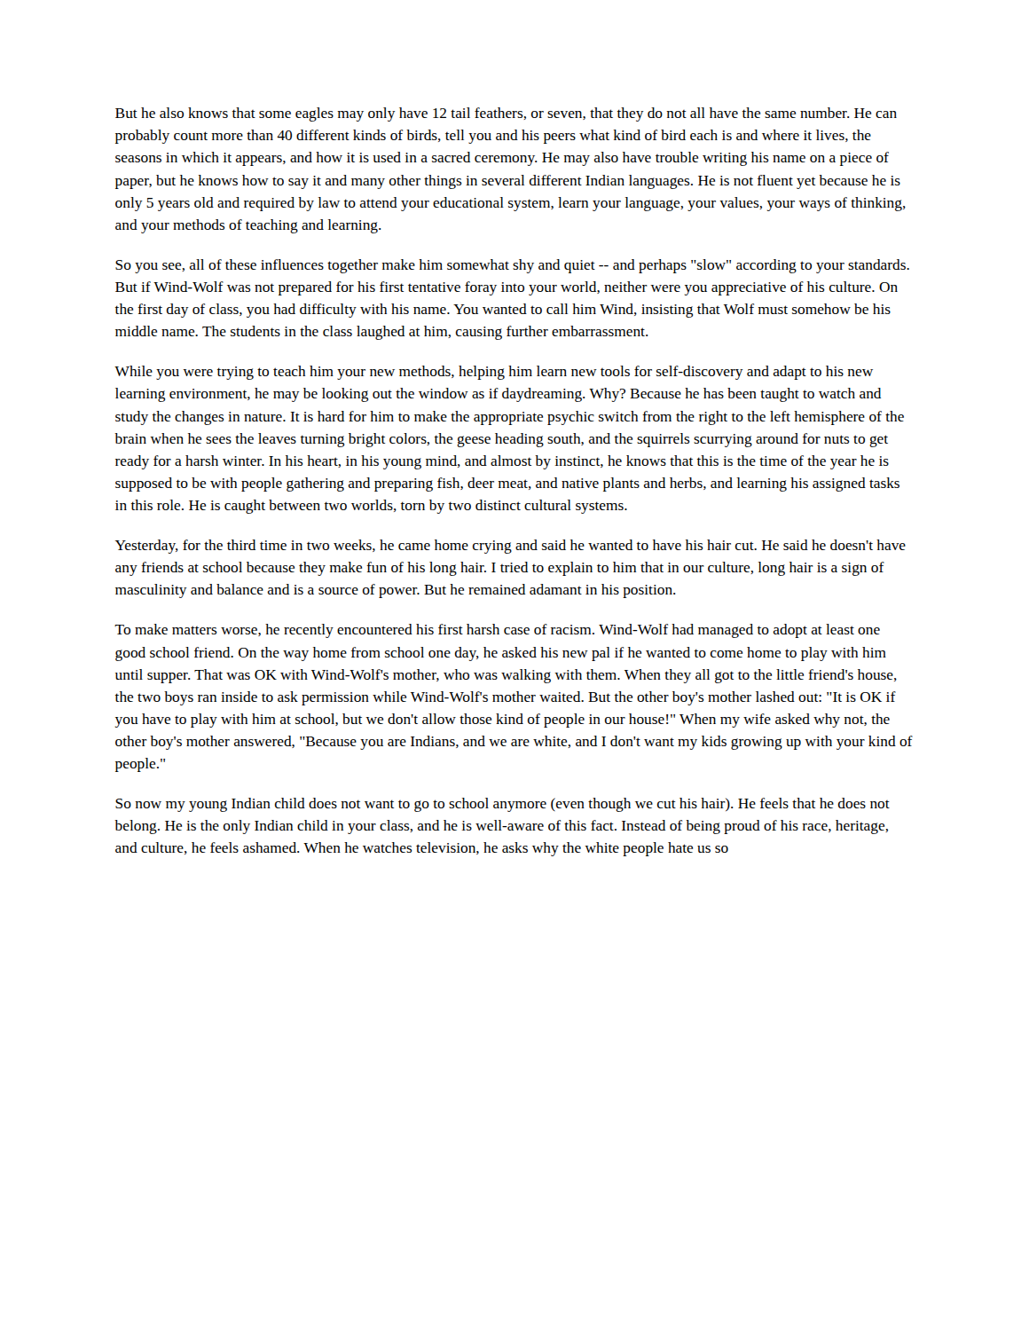But he also knows that some eagles may only have 12 tail feathers, or seven, that they do not all have the same number. He can probably count more than 40 different kinds of birds, tell you and his peers what kind of bird each is and where it lives, the seasons in which it appears, and how it is used in a sacred ceremony. He may also have trouble writing his name on a piece of paper, but he knows how to say it and many other things in several different Indian languages. He is not fluent yet because he is only 5 years old and required by law to attend your educational system, learn your language, your values, your ways of thinking, and your methods of teaching and learning.
So you see, all of these influences together make him somewhat shy and quiet -- and perhaps "slow" according to your standards. But if Wind-Wolf was not prepared for his first tentative foray into your world, neither were you appreciative of his culture. On the first day of class, you had difficulty with his name. You wanted to call him Wind, insisting that Wolf must somehow be his middle name. The students in the class laughed at him, causing further embarrassment.
While you were trying to teach him your new methods, helping him learn new tools for self-discovery and adapt to his new learning environment, he may be looking out the window as if daydreaming. Why? Because he has been taught to watch and study the changes in nature. It is hard for him to make the appropriate psychic switch from the right to the left hemisphere of the brain when he sees the leaves turning bright colors, the geese heading south, and the squirrels scurrying around for nuts to get ready for a harsh winter. In his heart, in his young mind, and almost by instinct, he knows that this is the time of the year he is supposed to be with people gathering and preparing fish, deer meat, and native plants and herbs, and learning his assigned tasks in this role. He is caught between two worlds, torn by two distinct cultural systems.
Yesterday, for the third time in two weeks, he came home crying and said he wanted to have his hair cut. He said he doesn't have any friends at school because they make fun of his long hair. I tried to explain to him that in our culture, long hair is a sign of masculinity and balance and is a source of power. But he remained adamant in his position.
To make matters worse, he recently encountered his first harsh case of racism. Wind-Wolf had managed to adopt at least one good school friend. On the way home from school one day, he asked his new pal if he wanted to come home to play with him until supper. That was OK with Wind-Wolf's mother, who was walking with them. When they all got to the little friend's house, the two boys ran inside to ask permission while Wind-Wolf's mother waited. But the other boy's mother lashed out: "It is OK if you have to play with him at school, but we don't allow those kind of people in our house!" When my wife asked why not, the other boy's mother answered, "Because you are Indians, and we are white, and I don't want my kids growing up with your kind of people."
So now my young Indian child does not want to go to school anymore (even though we cut his hair). He feels that he does not belong. He is the only Indian child in your class, and he is well-aware of this fact. Instead of being proud of his race, heritage, and culture, he feels ashamed. When he watches television, he asks why the white people hate us so